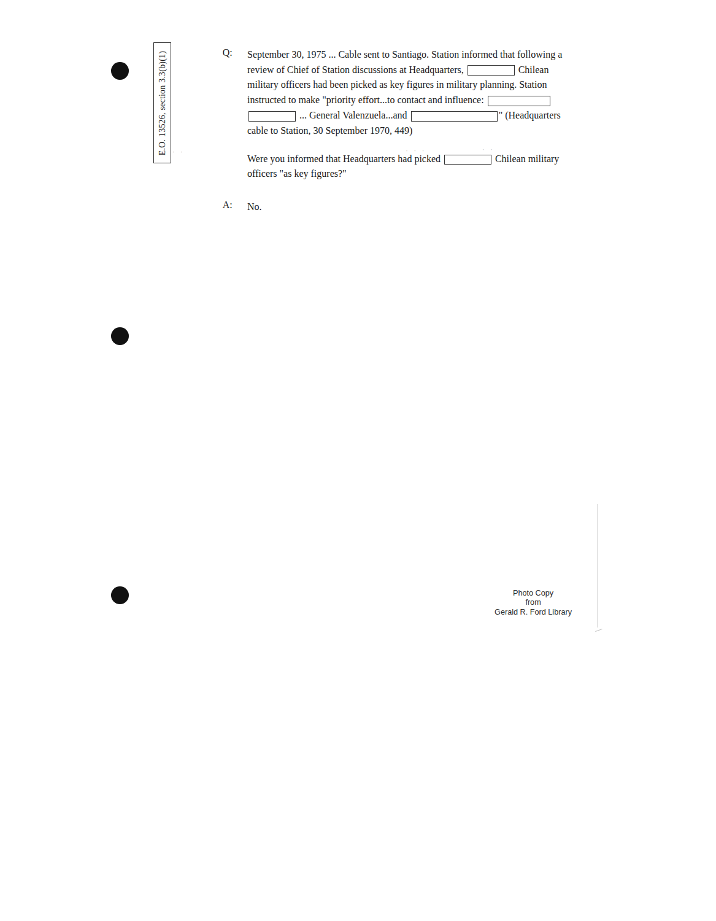E.O. 13526, section 3.3(b)(1)
Q:
September 30, 1975 ... Cable sent to Santiago. Station informed that following a review of Chief of Station discussions at Headquarters, Chilean military officers had been picked as key figures in military planning. Station instructed to make "priority effort...to contact and influence: ... General Valenzuela...and " (Headquarters cable to Station, 30 September 1970, 449)
Were you informed that Headquarters had picked Chilean military officers "as key figures?"
A:
No.
· · ·
· · ·
· ·
Photo Copy
from
Gerald R. Ford Library